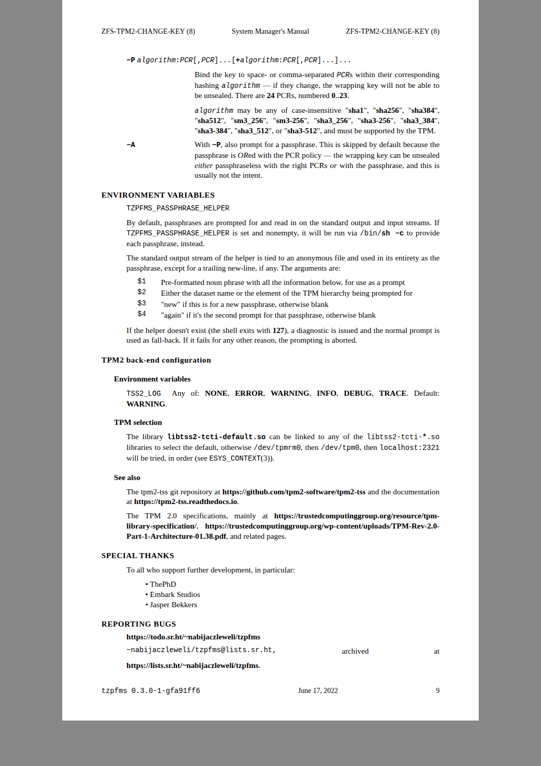ZFS-TPM2-CHANGE-KEY (8)
System Manager's Manual
ZFS-TPM2-CHANGE-KEY (8)
−P algorithm: PCR[, PCR]...[+algorithm: PCR[, PCR]...]...
Bind the key to space- or comma-separated PCRs within their corresponding hashing algorithm — if they change, the wrapping key will not be able to be unsealed. There are 24 PCRs, numbered 0..23.
algorithm may be any of case-insensitive "sha1", "sha256", "sha384", "sha512", "sm3_256", "sm3-256", "sha3_256", "sha3-256", "sha3_384", "sha3-384", "sha3_512", or "sha3-512", and must be supported by the TPM.
−A
With −P, also prompt for a passphrase. This is skipped by default because the passphrase is ORed with the PCR policy — the wrapping key can be unsealed either passphraseless with the right PCRs or with the passphrase, and this is usually not the intent.
ENVIRONMENT VARIABLES
TZPFMS_PASSPHRASE_HELPER
By default, passphrases are prompted for and read in on the standard output and input streams. If TZPFMS_PASSPHRASE_HELPER is set and nonempty, it will be run via /bin/sh −c to provide each passphrase, instead.
The standard output stream of the helper is tied to an anonymous file and used in its entirety as the passphrase, except for a trailing new-line, if any. The arguments are:
$1
Pre-formatted noun phrase with all the information below, for use as a prompt
$2
Either the dataset name or the element of the TPM hierarchy being prompted for
$3
"new" if this is for a new passphrase, otherwise blank
$4
"again" if it's the second prompt for that passphrase, otherwise blank
If the helper doesn't exist (the shell exits with 127), a diagnostic is issued and the normal prompt is used as fall-back. If it fails for any other reason, the prompting is aborted.
TPM2 back-end configuration
Environment variables
TSS2_LOG Any of: NONE, ERROR, WARNING, INFO, DEBUG, TRACE. Default: WARNING.
TPM selection
The library libtss2-tcti-default.so can be linked to any of the libtss2-tcti-*.so libraries to select the default, otherwise /dev/tpmrm0, then /dev/tpm0, then localhost:2321 will be tried, in order (see ESYS_CONTEXT(3)).
See also
The tpm2-tss git repository at https://github.com/tpm2-software/tpm2-tss and the documentation at https://tpm2-tss.readthedocs.io.
The TPM 2.0 specifications, mainly at https://trustedcomputinggroup.org/resource/tpm-library-specification/, https://trustedcomputinggroup.org/wp-content/uploads/TPM-Rev-2.0-Part-1-Architecture-01.38.pdf, and related pages.
SPECIAL THANKS
To all who support further development, in particular:
ThePhD
Embark Studios
Jasper Bekkers
REPORTING BUGS
https://todo.sr.ht/~nabijaczleweli/tzpfms
~nabijaczleweli/tzpfms@lists.sr.ht, archived at
https://lists.sr.ht/~nabijaczleweli/tzpfms.
tzpfms 0.3.0-1-gfa91ff6
June 17, 2022
9